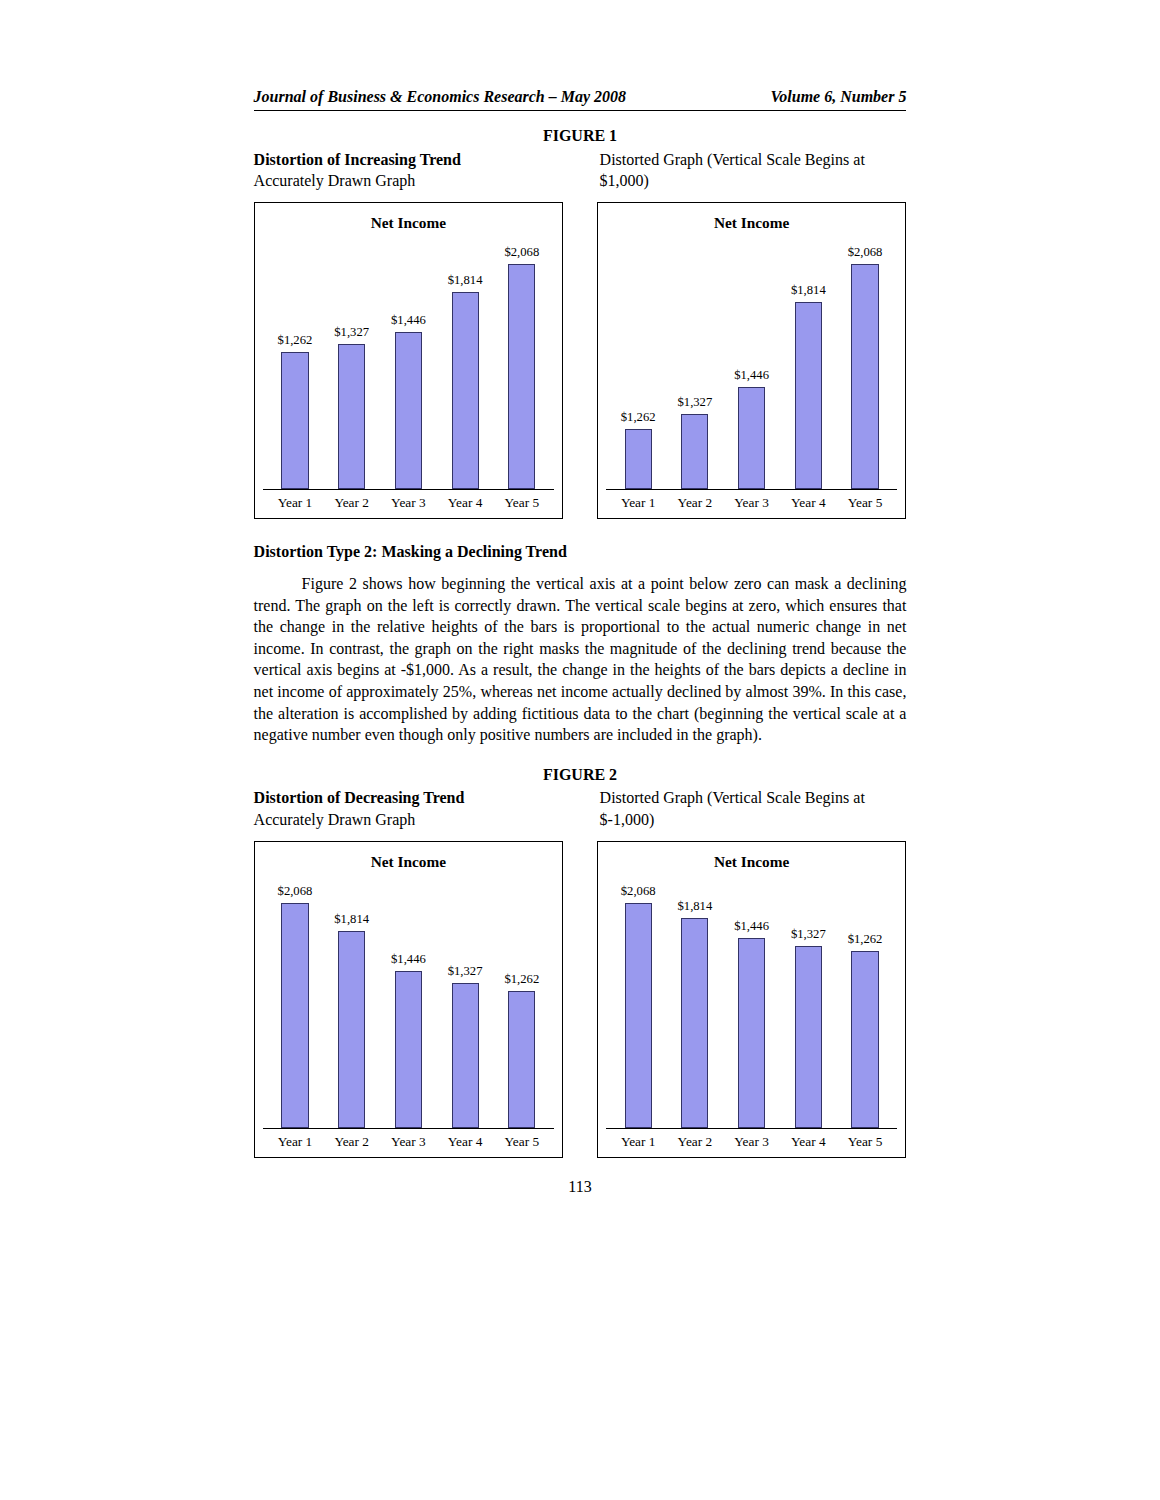Journal of Business & Economics Research – May 2008
Volume 6, Number 5
FIGURE 1
Distortion of Increasing Trend
Accurately Drawn Graph
Distorted Graph (Vertical Scale Begins at $1,000)
Net Income
$1,262
$1,327
$1,446
$1,814
$2,068
Year 1 Year 2 Year 3 Year 4 Year 5
Net Income
$1,262
$1,327
$1,446
$1,814
$2,068
Year 1 Year 2 Year 3 Year 4 Year 5
Distortion Type 2: Masking a Declining Trend
Figure 2 shows how beginning the vertical axis at a point below zero can mask a declining trend. The graph on the left is correctly drawn. The vertical scale begins at zero, which ensures that the change in the relative heights of the bars is proportional to the actual numeric change in net income. In contrast, the graph on the right masks the magnitude of the declining trend because the vertical axis begins at -$1,000. As a result, the change in the heights of the bars depicts a decline in net income of approximately 25%, whereas net income actually declined by almost 39%. In this case, the alteration is accomplished by adding fictitious data to the chart (beginning the vertical scale at a negative number even though only positive numbers are included in the graph).
FIGURE 2
Distortion of Decreasing Trend
Accurately Drawn Graph
Distorted Graph (Vertical Scale Begins at $-1,000)
Net Income
$2,068
$1,814
$1,446
$1,327
$1,262
Year 1 Year 2 Year 3 Year 4 Year 5
Net Income
$2,068
$1,814
$1,446
$1,327
$1,262
Year 1 Year 2 Year 3 Year 4 Year 5
113